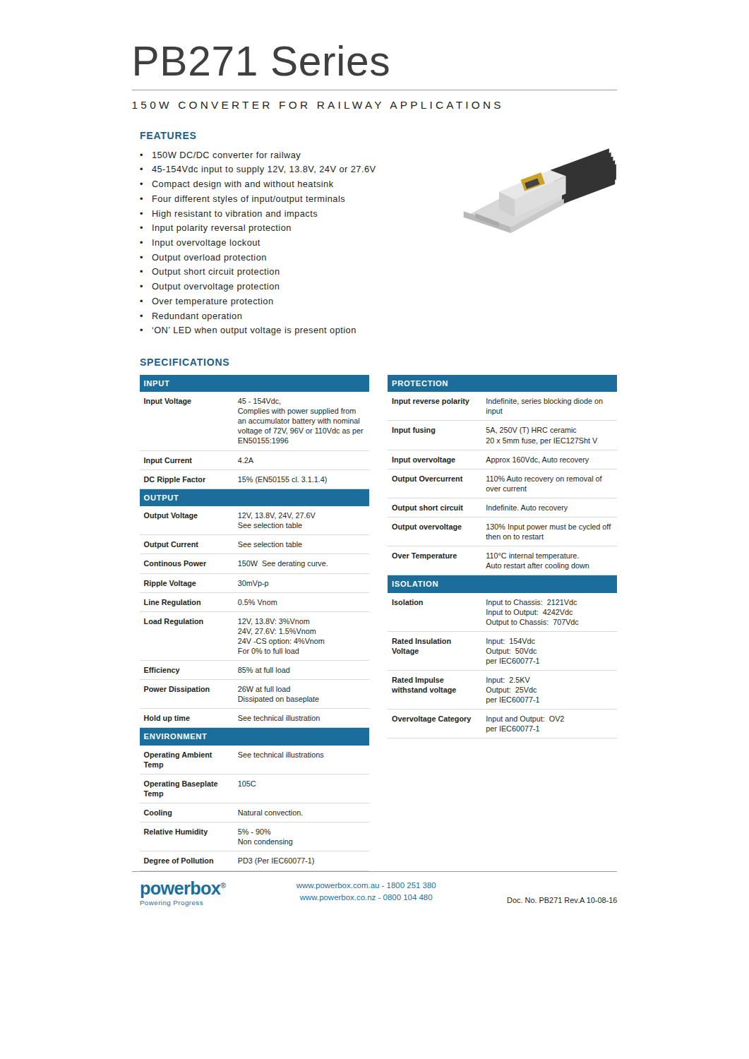PB271 Series
150W CONVERTER FOR RAILWAY APPLICATIONS
FEATURES
150W DC/DC converter for railway
45-154Vdc input to supply 12V, 13.8V, 24V or 27.6V
Compact design with and without heatsink
Four different styles of input/output terminals
High resistant to vibration and impacts
Input polarity reversal protection
Input overvoltage lockout
Output overload protection
Output short circuit protection
Output overvoltage protection
Over temperature protection
Redundant operation
‘ON’ LED when output voltage is present option
SPECIFICATIONS
| INPUT |
| Input Voltage | 45 - 154Vdc, Complies with power supplied from an accumulator battery with nominal voltage of 72V, 96V or 110Vdc as per EN50155:1996 |
| Input Current | 4.2A |
| DC Ripple Factor | 15% (EN50155 cl. 3.1.1.4) |
| OUTPUT |
| Output Voltage | 12V, 13.8V, 24V, 27.6V See selection table |
| Output Current | See selection table |
| Continous Power | 150W See derating curve. |
| Ripple Voltage | 30mVp-p |
| Line Regulation | 0.5% Vnom |
| Load Regulation | 12V, 13.8V: 3%Vnom 24V, 27.6V: 1.5%Vnom 24V -CS option: 4%Vnom For 0% to full load |
| Efficiency | 85% at full load |
| Power Dissipation | 26W at full load Dissipated on baseplate |
| Hold up time | See technical illustration |
| ENVIRONMENT |
| Operating Ambient Temp | See technical illustrations |
| Operating Baseplate Temp | 105C |
| Cooling | Natural convection. |
| Relative Humidity | 5% - 90% Non condensing |
| Degree of Pollution | PD3 (Per IEC60077-1) |
| PROTECTION |
| Input reverse polarity | Indefinite, series blocking diode on input |
| Input fusing | 5A, 250V (T) HRC ceramic 20 x 5mm fuse, per IEC127Sht V |
| Input overvoltage | Approx 160Vdc, Auto recovery |
| Output Overcurrent | 110% Auto recovery on removal of over current |
| Output short circuit | Indefinite. Auto recovery |
| Output overvoltage | 130% Input power must be cycled off then on to restart |
| Over Temperature | 110°C internal temperature. Auto restart after cooling down |
| ISOLATION |
| Isolation | Input to Chassis: 2121Vdc Input to Output: 4242Vdc Output to Chassis: 707Vdc |
| Rated Insulation Voltage | Input: 154Vdc Output: 50Vdc per IEC60077-1 |
| Rated Impulse withstand voltage | Input: 2.5KV Output: 25Vdc per IEC60077-1 |
| Overvoltage Category | Input and Output: OV2 per IEC60077-1 |
powerbox®
Powering Progress
www.powerbox.com.au - 1800 251 380
www.powerbox.co.nz - 0800 104 480
Doc. No. PB271 Rev.A 10-08-16